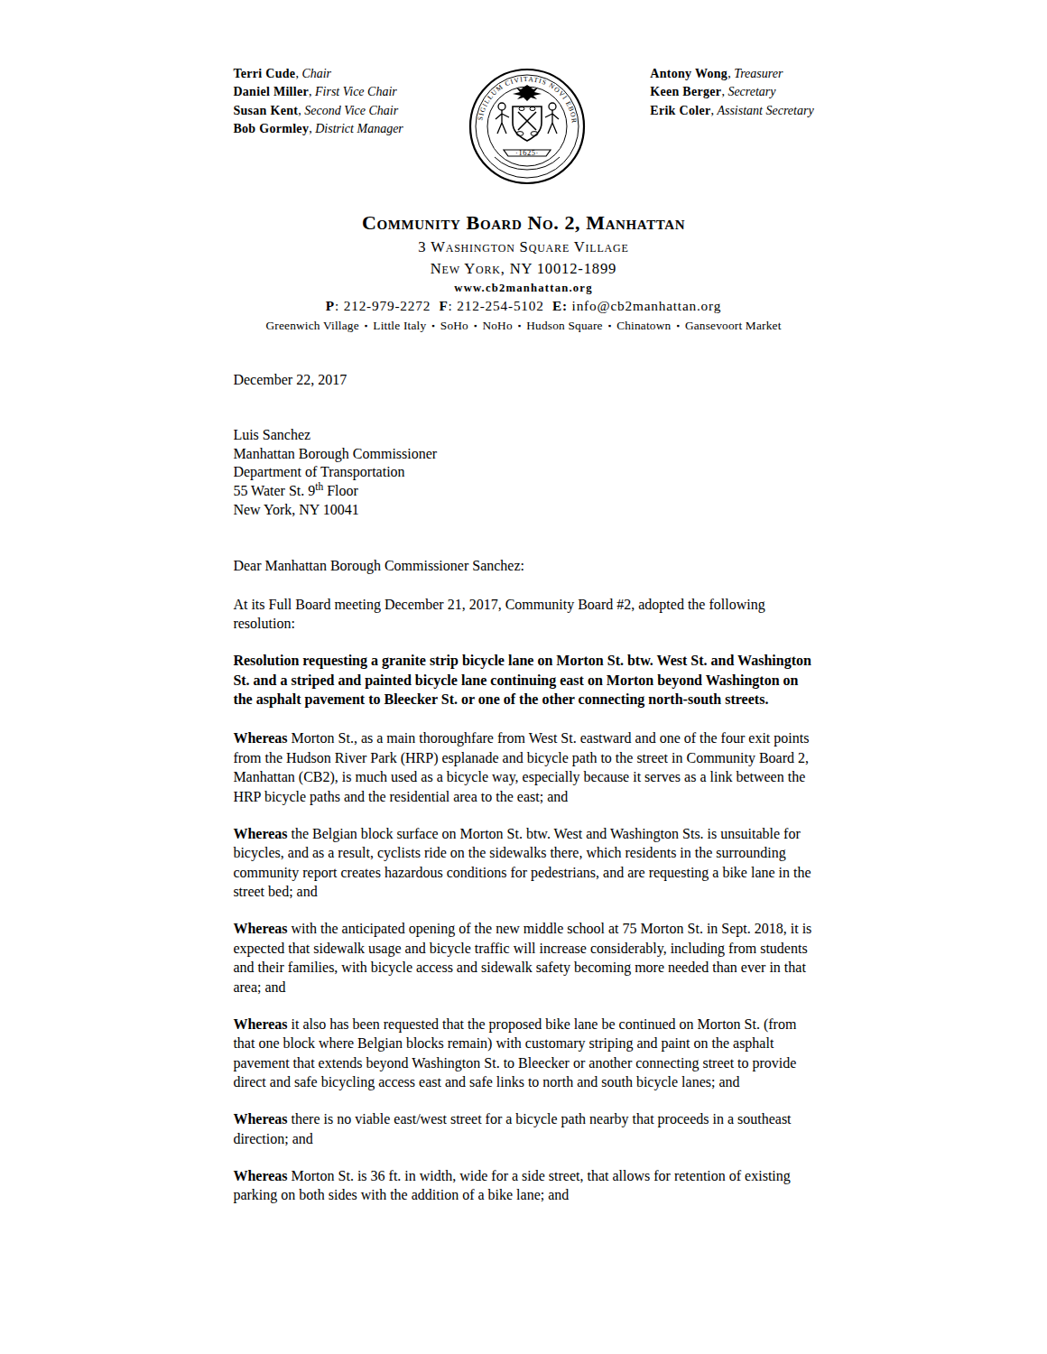Terri Cude, Chair
Daniel Miller, First Vice Chair
Susan Kent, Second Vice Chair
Bob Gormley, District Manager
SIGILLUM CIVITATIS NOVI EBORACI ·1625·
Antony Wong, Treasurer
Keen Berger, Secretary
Erik Coler, Assistant Secretary
Community Board No. 2, Manhattan
3 Washington Square Village
New York, NY 10012-1899
www.cb2manhattan.org
P: 212-979-2272 F: 212-254-5102 E: info@cb2manhattan.org
Greenwich Village ▪ Little Italy ▪ SoHo ▪ NoHo ▪ Hudson Square ▪ Chinatown ▪ Gansevoort Market
December 22, 2017
Luis Sanchez
Manhattan Borough Commissioner
Department of Transportation
55 Water St. 9th Floor
New York, NY 10041
Dear Manhattan Borough Commissioner Sanchez:
At its Full Board meeting December 21, 2017, Community Board #2, adopted the following resolution:
Resolution requesting a granite strip bicycle lane on Morton St. btw. West St. and Washington St. and a striped and painted bicycle lane continuing east on Morton beyond Washington on the asphalt pavement to Bleecker St. or one of the other connecting north-south streets.
Whereas Morton St., as a main thoroughfare from West St. eastward and one of the four exit points from the Hudson River Park (HRP) esplanade and bicycle path to the street in Community Board 2, Manhattan (CB2), is much used as a bicycle way, especially because it serves as a link between the HRP bicycle paths and the residential area to the east; and
Whereas the Belgian block surface on Morton St. btw. West and Washington Sts. is unsuitable for bicycles, and as a result, cyclists ride on the sidewalks there, which residents in the surrounding community report creates hazardous conditions for pedestrians, and are requesting a bike lane in the street bed; and
Whereas with the anticipated opening of the new middle school at 75 Morton St. in Sept. 2018, it is expected that sidewalk usage and bicycle traffic will increase considerably, including from students and their families, with bicycle access and sidewalk safety becoming more needed than ever in that area; and
Whereas it also has been requested that the proposed bike lane be continued on Morton St. (from that one block where Belgian blocks remain) with customary striping and paint on the asphalt pavement that extends beyond Washington St. to Bleecker or another connecting street to provide direct and safe bicycling access east and safe links to north and south bicycle lanes; and
Whereas there is no viable east/west street for a bicycle path nearby that proceeds in a southeast direction; and
Whereas Morton St. is 36 ft. in width, wide for a side street, that allows for retention of existing parking on both sides with the addition of a bike lane; and